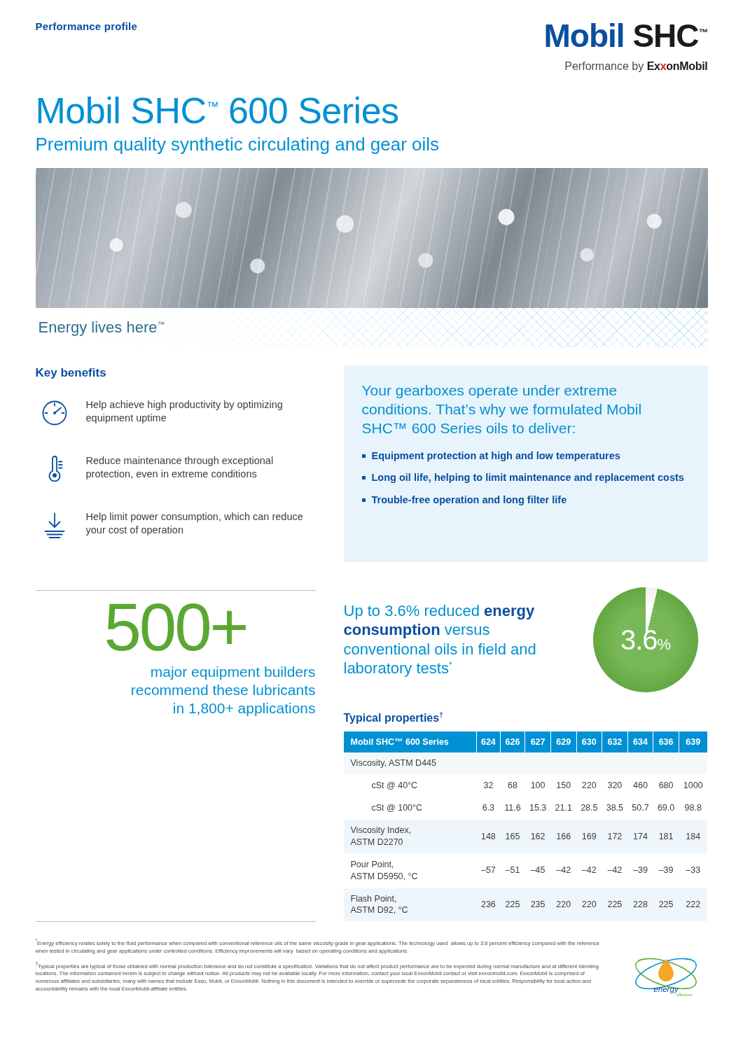Performance profile
Mobil SHC™
Performance by ExxonMobil
Mobil SHC™ 600 Series
Premium quality synthetic circulating and gear oils
Energy lives here™
Key benefits
Help achieve high productivity by optimizing equipment uptime
Reduce maintenance through exceptional protection, even in extreme conditions
Help limit power consumption, which can reduce your cost of operation
Your gearboxes operate under extreme conditions. That’s why we formulated Mobil SHC™ 600 Series oils to deliver:
Equipment protection at high and low temperatures
Long oil life, helping to limit maintenance and replacement costs
Trouble-free operation and long filter life
500+
major equipment builders
recommend these lubricants
in 1,800+ applications
Up to 3.6% reduced energy consumption versus conventional oils in field and laboratory tests*
3.6%
Typical properties†
| Mobil SHC™ 600 Series | 624 | 626 | 627 | 629 | 630 | 632 | 634 | 636 | 639 |
| --- | --- | --- | --- | --- | --- | --- | --- | --- | --- |
| Viscosity, ASTM D445 |
| cSt @ 40°C | 32 | 68 | 100 | 150 | 220 | 320 | 460 | 680 | 1000 |
| cSt @ 100°C | 6.3 | 11.6 | 15.3 | 21.1 | 28.5 | 38.5 | 50.7 | 69.0 | 98.8 |
| Viscosity Index, ASTM D2270 | 148 | 165 | 162 | 166 | 169 | 172 | 174 | 181 | 184 |
| Pour Point, ASTM D5950, °C | –57 | –51 | –45 | –42 | –42 | –42 | –39 | –39 | –33 |
| Flash Point, ASTM D92, °C | 236 | 225 | 235 | 220 | 220 | 225 | 228 | 225 | 222 |
*Energy efficiency relates solely to the fluid performance when compared with conventional reference oils of the same viscosity grade in gear applications. The technology used allows up to 3.6 percent efficiency compared with the reference when tested in circulating and gear applications under controlled conditions. Efficiency improvements will vary based on operating conditions and applications.
†Typical properties are typical of those obtained with normal production tolerance and do not constitute a specification. Variations that do not affect product performance are to be expected during normal manufacture and at different blending locations. The information contained herein is subject to change without notice. All products may not be available locally. For more information, contact your local ExxonMobil contact or visit exxonmobil.com. ExxonMobil is comprised of numerous affiliates and subsidiaries, many with names that include Esso, Mobil, or ExxonMobil. Nothing in this document is intended to override or supersede the corporate separateness of local entities. Responsibility for local action and accountability remains with the local ExxonMobil-affiliate entities.
energy efficiency